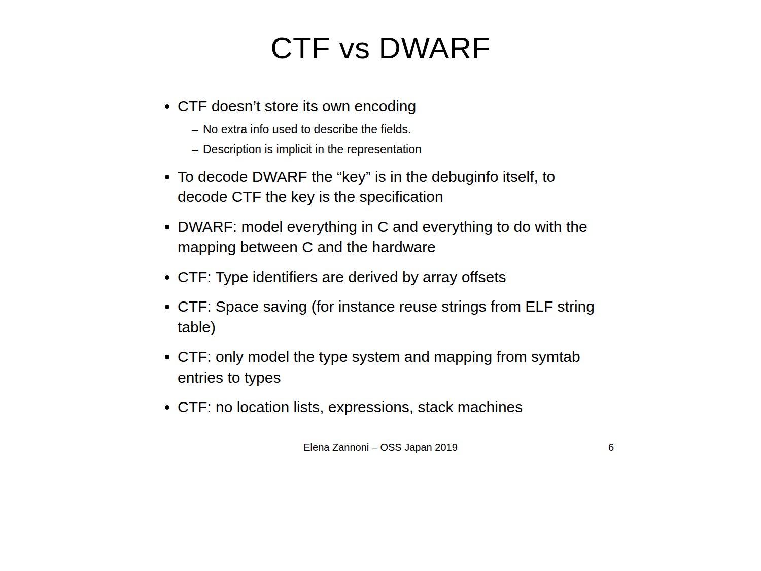CTF vs DWARF
CTF doesn’t store its own encoding
No extra info used to describe the fields.
Description is implicit in the representation
To decode DWARF the “key” is in the debuginfo itself, to decode CTF the key is the specification
DWARF: model everything in C and everything to do with the mapping between C and the hardware
CTF: Type identifiers are derived by array offsets
CTF: Space saving (for instance reuse strings from ELF string table)
CTF: only model the type system and mapping from symtab entries to types
CTF: no location lists, expressions, stack machines
Elena Zannoni – OSS Japan 2019
6